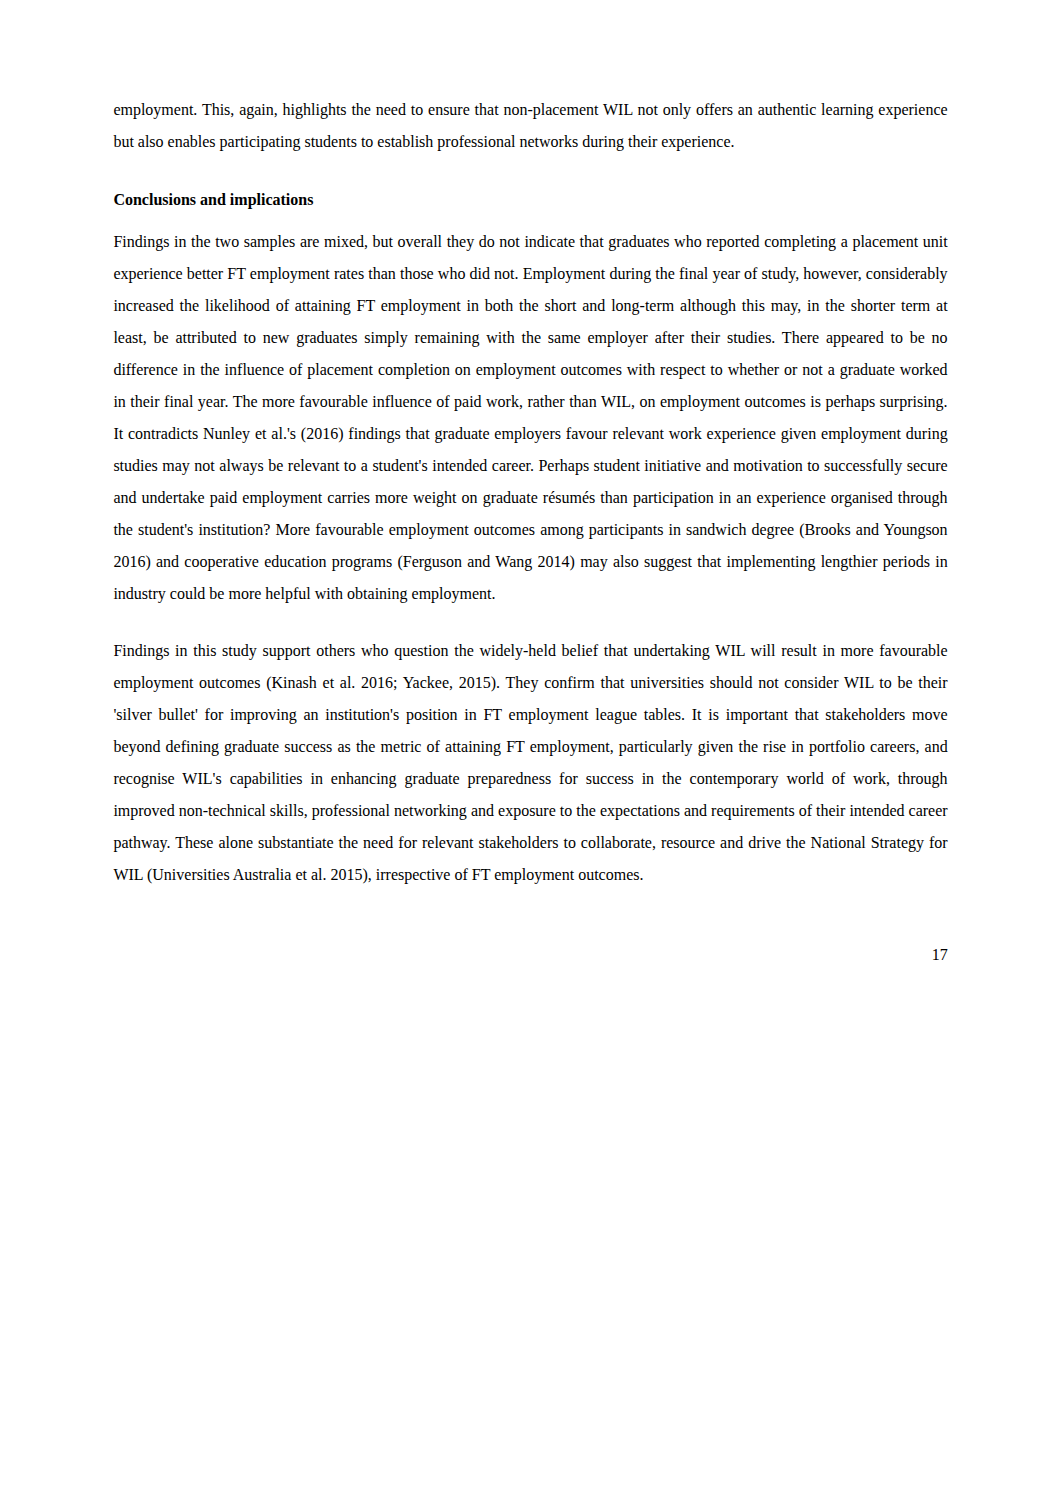employment. This, again, highlights the need to ensure that non-placement WIL not only offers an authentic learning experience but also enables participating students to establish professional networks during their experience.
Conclusions and implications
Findings in the two samples are mixed, but overall they do not indicate that graduates who reported completing a placement unit experience better FT employment rates than those who did not. Employment during the final year of study, however, considerably increased the likelihood of attaining FT employment in both the short and long-term although this may, in the shorter term at least, be attributed to new graduates simply remaining with the same employer after their studies. There appeared to be no difference in the influence of placement completion on employment outcomes with respect to whether or not a graduate worked in their final year. The more favourable influence of paid work, rather than WIL, on employment outcomes is perhaps surprising. It contradicts Nunley et al.'s (2016) findings that graduate employers favour relevant work experience given employment during studies may not always be relevant to a student's intended career. Perhaps student initiative and motivation to successfully secure and undertake paid employment carries more weight on graduate résumés than participation in an experience organised through the student's institution? More favourable employment outcomes among participants in sandwich degree (Brooks and Youngson 2016) and cooperative education programs (Ferguson and Wang 2014) may also suggest that implementing lengthier periods in industry could be more helpful with obtaining employment.
Findings in this study support others who question the widely-held belief that undertaking WIL will result in more favourable employment outcomes (Kinash et al. 2016; Yackee, 2015). They confirm that universities should not consider WIL to be their 'silver bullet' for improving an institution's position in FT employment league tables. It is important that stakeholders move beyond defining graduate success as the metric of attaining FT employment, particularly given the rise in portfolio careers, and recognise WIL's capabilities in enhancing graduate preparedness for success in the contemporary world of work, through improved non-technical skills, professional networking and exposure to the expectations and requirements of their intended career pathway. These alone substantiate the need for relevant stakeholders to collaborate, resource and drive the National Strategy for WIL (Universities Australia et al. 2015), irrespective of FT employment outcomes.
17